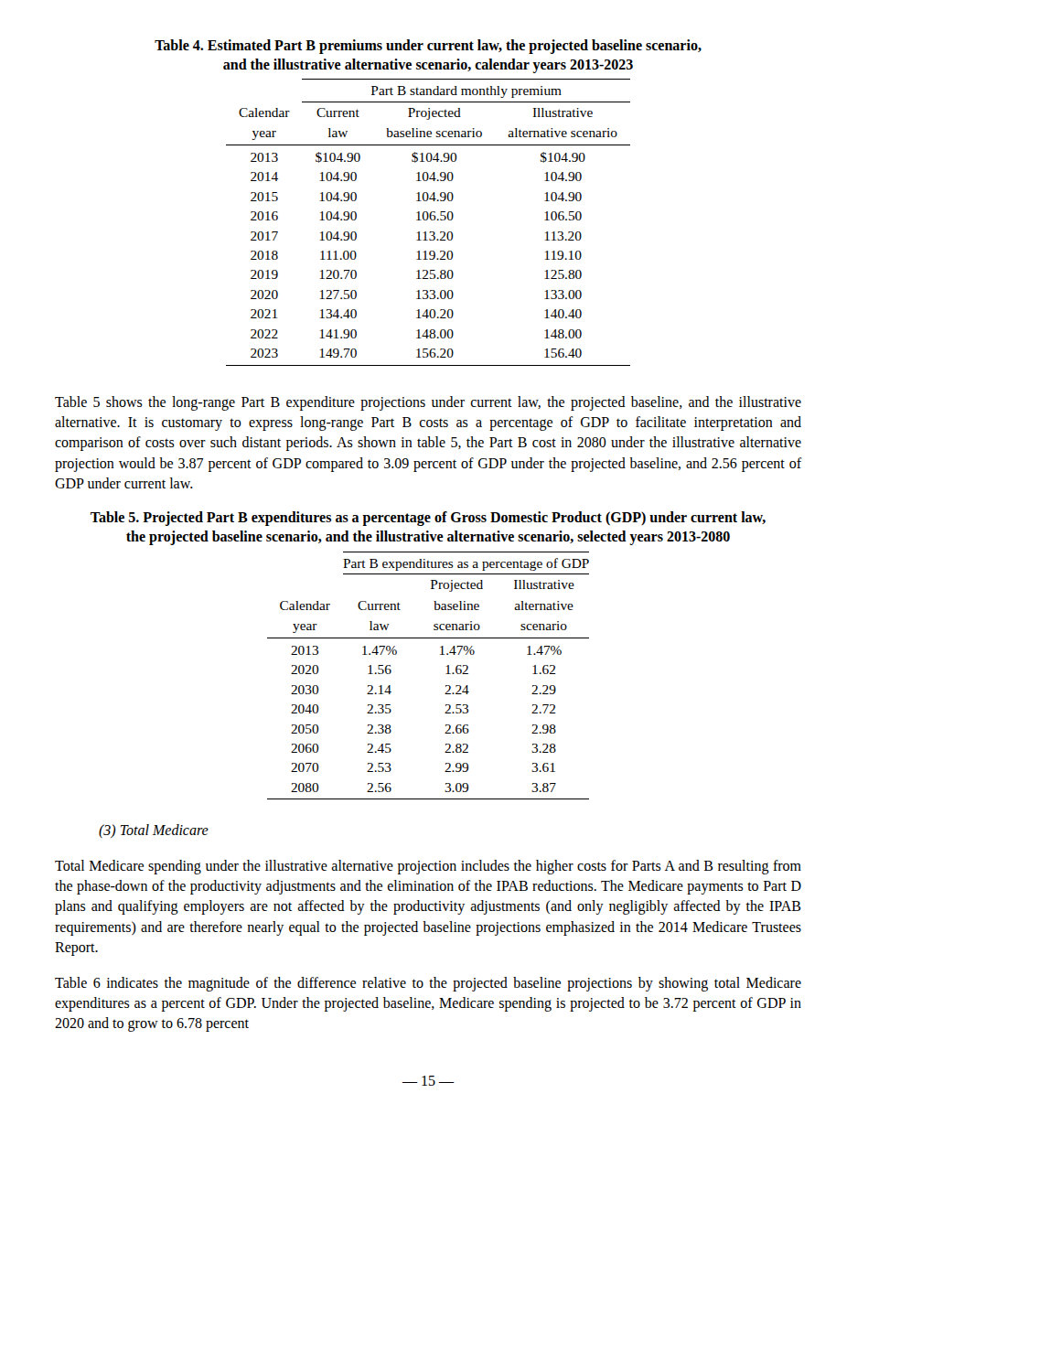Table 4. Estimated Part B premiums under current law, the projected baseline scenario,
and the illustrative alternative scenario, calendar years 2013-2023
| | Part B standard monthly premium |
| Calendar | Current | Projected | Illustrative |
| year | law | baseline scenario | alternative scenario |
| 2013 | $104.90 | $104.90 | $104.90 |
| 2014 | 104.90 | 104.90 | 104.90 |
| 2015 | 104.90 | 104.90 | 104.90 |
| 2016 | 104.90 | 106.50 | 106.50 |
| 2017 | 104.90 | 113.20 | 113.20 |
| 2018 | 111.00 | 119.20 | 119.10 |
| 2019 | 120.70 | 125.80 | 125.80 |
| 2020 | 127.50 | 133.00 | 133.00 |
| 2021 | 134.40 | 140.20 | 140.40 |
| 2022 | 141.90 | 148.00 | 148.00 |
| 2023 | 149.70 | 156.20 | 156.40 |
Table 5 shows the long-range Part B expenditure projections under current law, the projected baseline, and the illustrative alternative. It is customary to express long-range Part B costs as a percentage of GDP to facilitate interpretation and comparison of costs over such distant periods. As shown in table 5, the Part B cost in 2080 under the illustrative alternative projection would be 3.87 percent of GDP compared to 3.09 percent of GDP under the projected baseline, and 2.56 percent of GDP under current law.
Table 5. Projected Part B expenditures as a percentage of Gross Domestic Product (GDP) under current law,
the projected baseline scenario, and the illustrative alternative scenario, selected years 2013-2080
| | Part B expenditures as a percentage of GDP |
| | | Projected | Illustrative |
| Calendar | Current | baseline | alternative |
| year | law | scenario | scenario |
| 2013 | 1.47% | 1.47% | 1.47% |
| 2020 | 1.56 | 1.62 | 1.62 |
| 2030 | 2.14 | 2.24 | 2.29 |
| 2040 | 2.35 | 2.53 | 2.72 |
| 2050 | 2.38 | 2.66 | 2.98 |
| 2060 | 2.45 | 2.82 | 3.28 |
| 2070 | 2.53 | 2.99 | 3.61 |
| 2080 | 2.56 | 3.09 | 3.87 |
(3) Total Medicare
Total Medicare spending under the illustrative alternative projection includes the higher costs for Parts A and B resulting from the phase-down of the productivity adjustments and the elimination of the IPAB reductions. The Medicare payments to Part D plans and qualifying employers are not affected by the productivity adjustments (and only negligibly affected by the IPAB requirements) and are therefore nearly equal to the projected baseline projections emphasized in the 2014 Medicare Trustees Report.
Table 6 indicates the magnitude of the difference relative to the projected baseline projections by showing total Medicare expenditures as a percent of GDP. Under the projected baseline, Medicare spending is projected to be 3.72 percent of GDP in 2020 and to grow to 6.78 percent
— 15 —